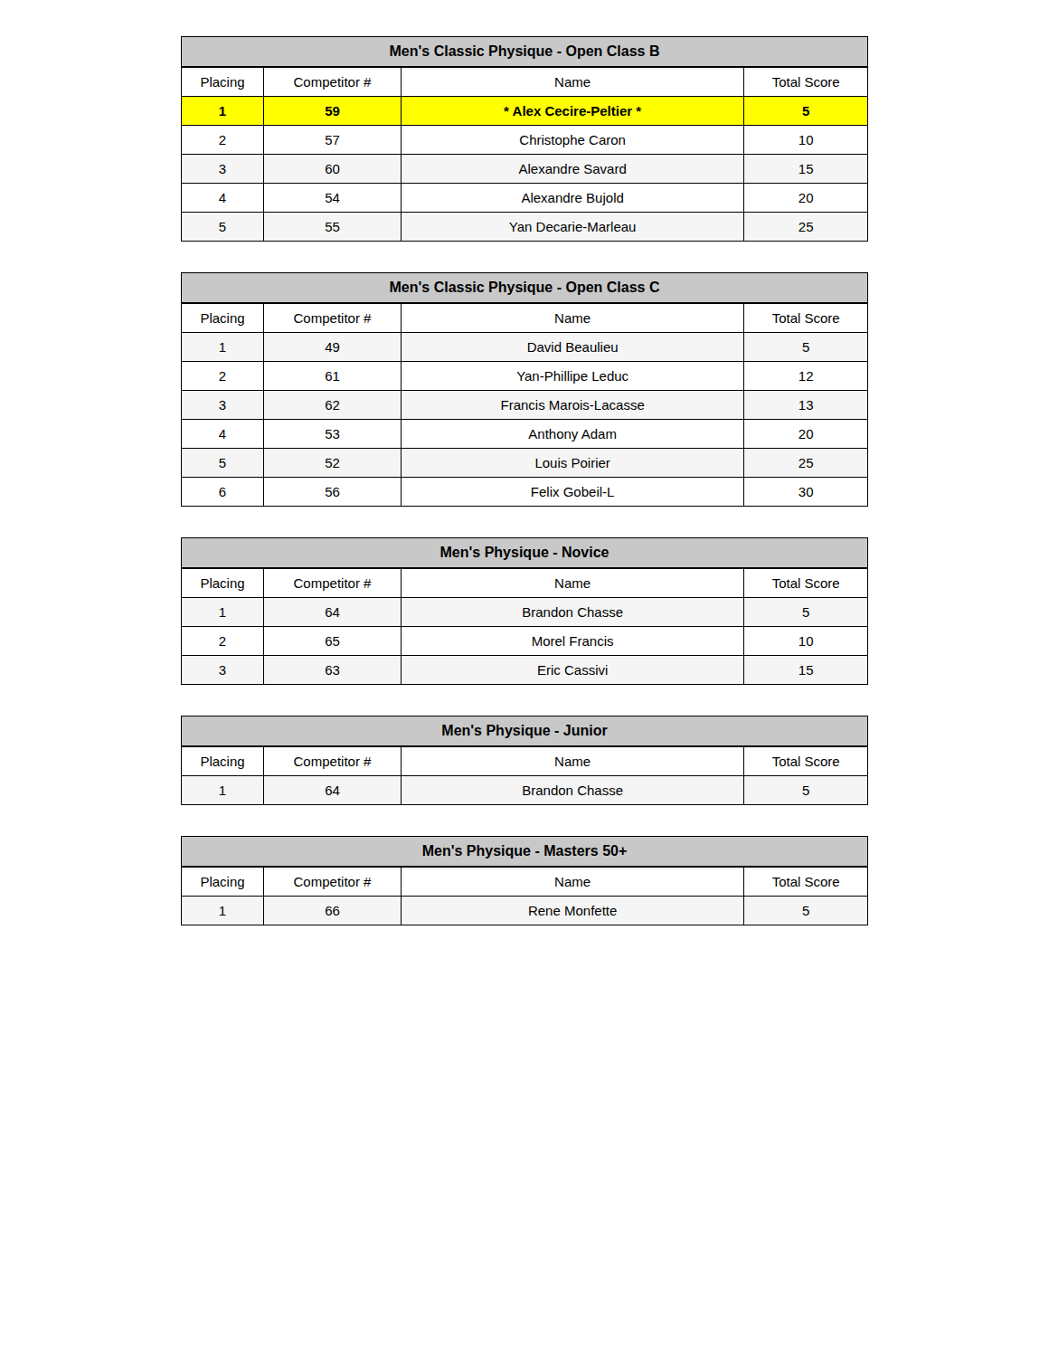Men's Classic Physique - Open Class B
| Placing | Competitor # | Name | Total Score |
| --- | --- | --- | --- |
| 1 | 59 | * Alex Cecire-Peltier * | 5 |
| 2 | 57 | Christophe Caron | 10 |
| 3 | 60 | Alexandre Savard | 15 |
| 4 | 54 | Alexandre Bujold | 20 |
| 5 | 55 | Yan Decarie-Marleau | 25 |
Men's Classic Physique - Open Class C
| Placing | Competitor # | Name | Total Score |
| --- | --- | --- | --- |
| 1 | 49 | David Beaulieu | 5 |
| 2 | 61 | Yan-Phillipe Leduc | 12 |
| 3 | 62 | Francis Marois-Lacasse | 13 |
| 4 | 53 | Anthony Adam | 20 |
| 5 | 52 | Louis Poirier | 25 |
| 6 | 56 | Felix Gobeil-L | 30 |
Men's Physique - Novice
| Placing | Competitor # | Name | Total Score |
| --- | --- | --- | --- |
| 1 | 64 | Brandon Chasse | 5 |
| 2 | 65 | Morel Francis | 10 |
| 3 | 63 | Eric Cassivi | 15 |
Men's Physique - Junior
| Placing | Competitor # | Name | Total Score |
| --- | --- | --- | --- |
| 1 | 64 | Brandon Chasse | 5 |
Men's Physique - Masters 50+
| Placing | Competitor # | Name | Total Score |
| --- | --- | --- | --- |
| 1 | 66 | Rene Monfette | 5 |